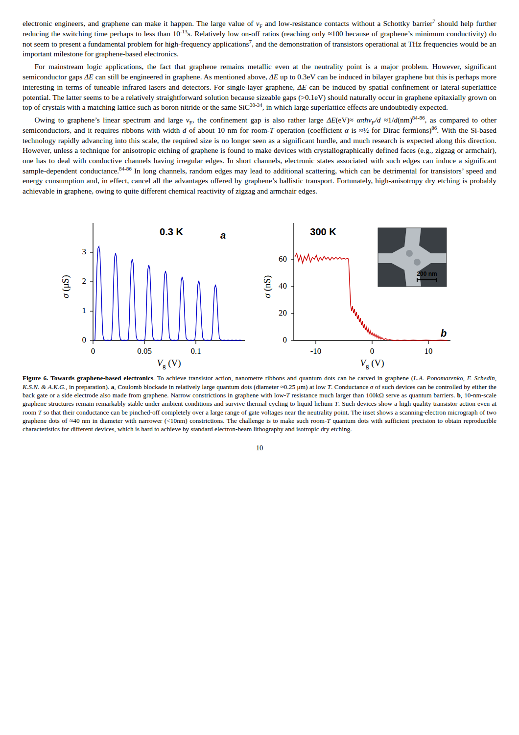electronic engineers, and graphene can make it happen. The large value of vF and low-resistance contacts without a Schottky barrier7 should help further reducing the switching time perhaps to less than 10-13s. Relatively low on-off ratios (reaching only ≈100 because of graphene’s minimum conductivity) do not seem to present a fundamental problem for high-frequency applications7, and the demonstration of transistors operational at THz frequencies would be an important milestone for graphene-based electronics.
For mainstream logic applications, the fact that graphene remains metallic even at the neutrality point is a major problem. However, significant semiconductor gaps ΔE can still be engineered in graphene. As mentioned above, ΔE up to 0.3eV can be induced in bilayer graphene but this is perhaps more interesting in terms of tuneable infrared lasers and detectors. For single-layer graphene, ΔE can be induced by spatial confinement or lateral-superlattice potential. The latter seems to be a relatively straightforward solution because sizeable gaps (>0.1eV) should naturally occur in graphene epitaxially grown on top of crystals with a matching lattice such as boron nitride or the same SiC30-34, in which large superlattice effects are undoubtedly expected.
Owing to graphene’s linear spectrum and large vF, the confinement gap is also rather large ΔE(eV)≈ απħvF/d ≈1/d(nm)84-86, as compared to other semiconductors, and it requires ribbons with width d of about 10 nm for room-T operation (coefficient α is ≈½ for Dirac fermions)86. With the Si-based technology rapidly advancing into this scale, the required size is no longer seen as a significant hurdle, and much research is expected along this direction. However, unless a technique for anisotropic etching of graphene is found to make devices with crystallographically defined faces (e.g., zigzag or armchair), one has to deal with conductive channels having irregular edges. In short channels, electronic states associated with such edges can induce a significant sample-dependent conductance.84-86 In long channels, random edges may lead to additional scattering, which can be detrimental for transistors’ speed and energy consumption and, in effect, cancel all the advantages offered by graphene’s ballistic transport. Fortunately, high-anisotropy dry etching is probably achievable in graphene, owing to quite different chemical reactivity of zigzag and armchair edges.
0 1 2 3 0 0.05 0.1 σ (μS) Vg (V) 0.3 K a 0 20 40 60 -10 0 10 σ (nS) Vg (V) 300 K b 200 nm
Figure 6. Towards graphene-based electronics. To achieve transistor action, nanometre ribbons and quantum dots can be carved in graphene (L.A. Ponomarenko, F. Schedin, K.S.N. & A.K.G., in preparation). a, Coulomb blockade in relatively large quantum dots (diameter ≈0.25 μm) at low T. Conductance σ of such devices can be controlled by either the back gate or a side electrode also made from graphene. Narrow constrictions in graphene with low-T resistance much larger than 100kΩ serve as quantum barriers. b, 10-nm-scale graphene structures remain remarkably stable under ambient conditions and survive thermal cycling to liquid-helium T. Such devices show a high-quality transistor action even at room T so that their conductance can be pinched-off completely over a large range of gate voltages near the neutrality point. The inset shows a scanning-electron micrograph of two graphene dots of ≈40 nm in diameter with narrower (<10nm) constrictions. The challenge is to make such room-T quantum dots with sufficient precision to obtain reproducible characteristics for different devices, which is hard to achieve by standard electron-beam lithography and isotropic dry etching.
10